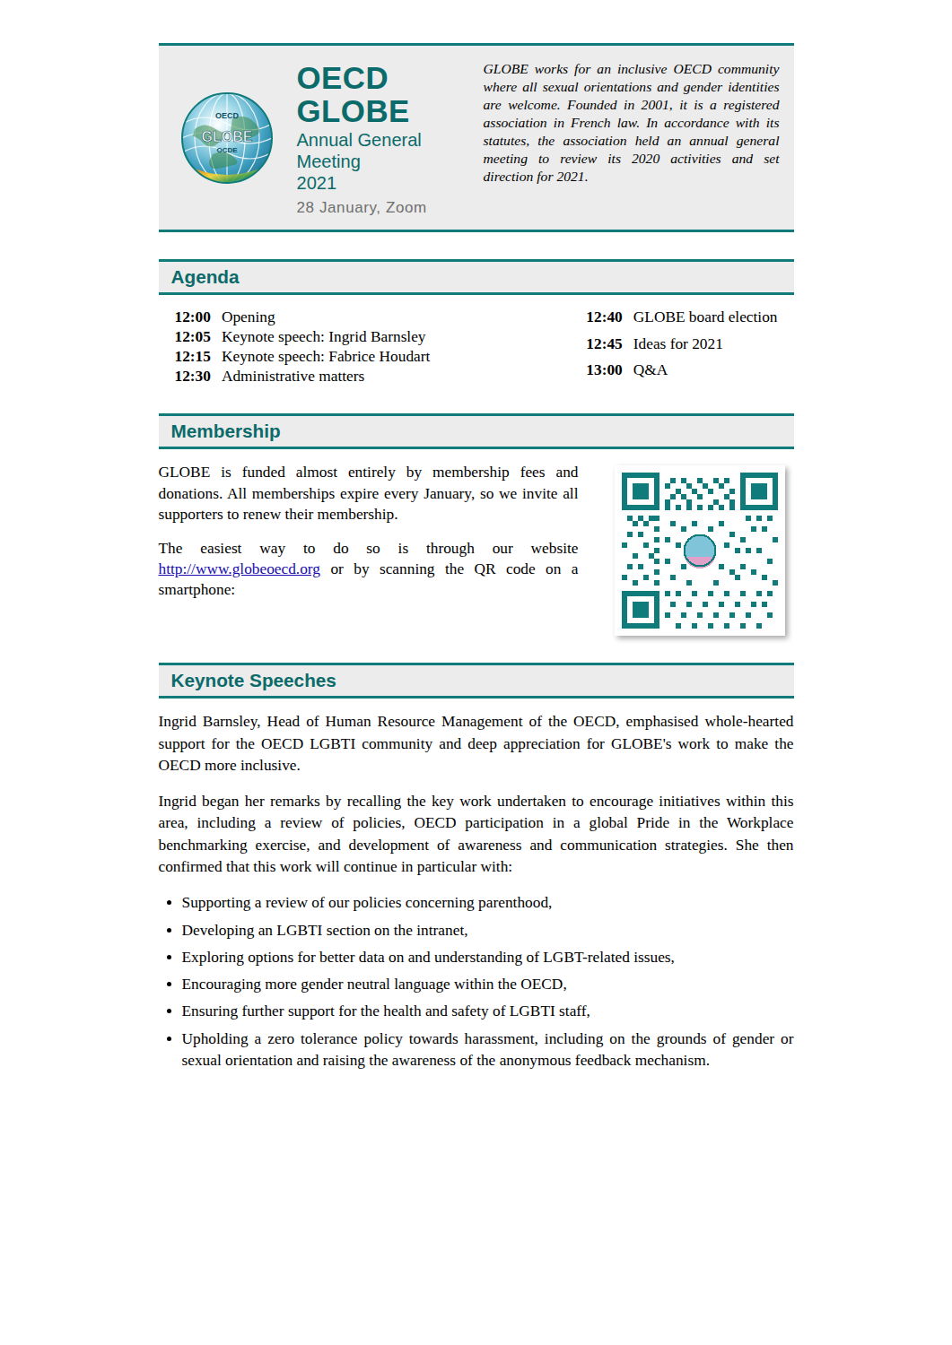OECD GLOBE OCDE
OECD GLOBE
Annual General Meeting
2021
28 January, Zoom
GLOBE works for an inclusive OECD community where all sexual orientations and gender identities are welcome. Founded in 2001, it is a registered association in French law. In accordance with its statutes, the association held an annual general meeting to review its 2020 activities and set direction for 2021.
Agenda
| 12:00 | Opening |
| 12:05 | Keynote speech: Ingrid Barnsley |
| 12:15 | Keynote speech: Fabrice Houdart |
| 12:30 | Administrative matters |
| 12:40 | GLOBE board election |
| 12:45 | Ideas for 2021 |
| 13:00 | Q&A |
Membership
GLOBE is funded almost entirely by membership fees and donations. All memberships expire every January, so we invite all supporters to renew their membership.
The easiest way to do so is through our website http://www.globeoecd.org or by scanning the QR code on a smartphone:
Keynote Speeches
Ingrid Barnsley, Head of Human Resource Management of the OECD, emphasised whole-hearted support for the OECD LGBTI community and deep appreciation for GLOBE's work to make the OECD more inclusive.
Ingrid began her remarks by recalling the key work undertaken to encourage initiatives within this area, including a review of policies, OECD participation in a global Pride in the Workplace benchmarking exercise, and development of awareness and communication strategies. She then confirmed that this work will continue in particular with:
Supporting a review of our policies concerning parenthood,
Developing an LGBTI section on the intranet,
Exploring options for better data on and understanding of LGBT-related issues,
Encouraging more gender neutral language within the OECD,
Ensuring further support for the health and safety of LGBTI staff,
Upholding a zero tolerance policy towards harassment, including on the grounds of gender or sexual orientation and raising the awareness of the anonymous feedback mechanism.